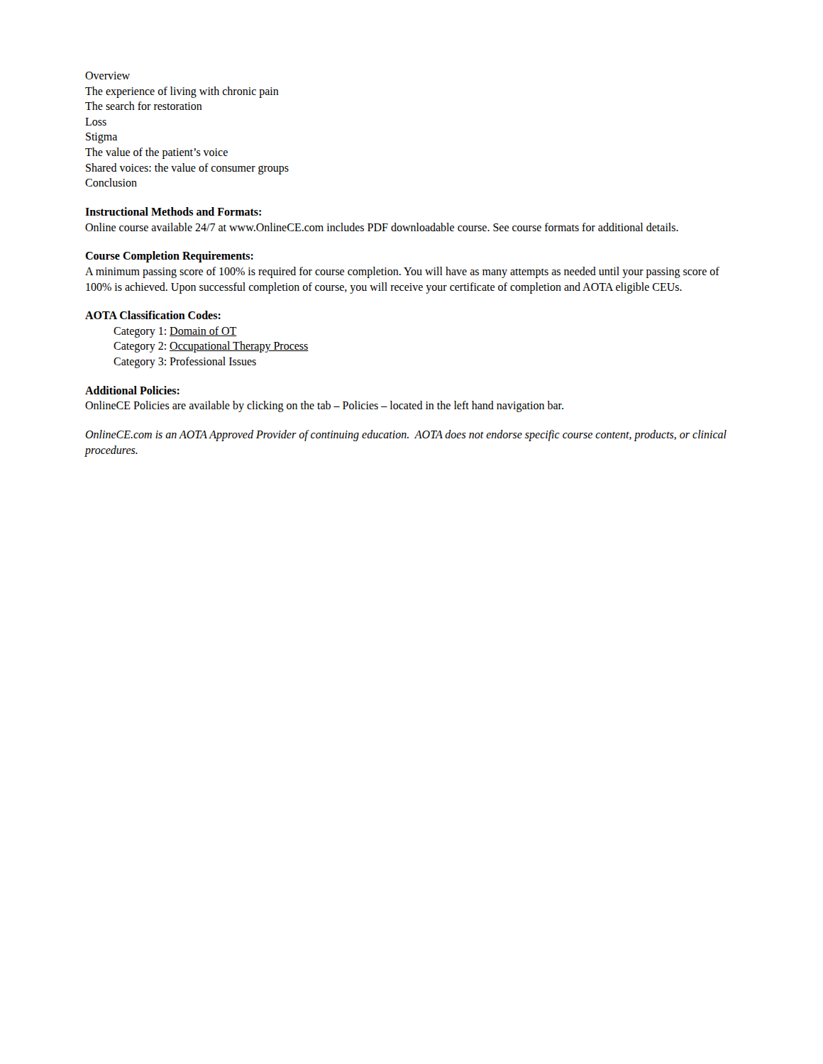Overview
The experience of living with chronic pain
The search for restoration
Loss
Stigma
The value of the patient’s voice
Shared voices: the value of consumer groups
Conclusion
Instructional Methods and Formats:
Online course available 24/7 at www.OnlineCE.com includes PDF downloadable course. See course formats for additional details.
Course Completion Requirements:
A minimum passing score of 100% is required for course completion. You will have as many attempts as needed until your passing score of 100% is achieved. Upon successful completion of course, you will receive your certificate of completion and AOTA eligible CEUs.
AOTA Classification Codes:
Category 1: Domain of OT
Category 2: Occupational Therapy Process
Category 3: Professional Issues
Additional Policies:
OnlineCE Policies are available by clicking on the tab – Policies – located in the left hand navigation bar.
OnlineCE.com is an AOTA Approved Provider of continuing education. AOTA does not endorse specific course content, products, or clinical procedures.